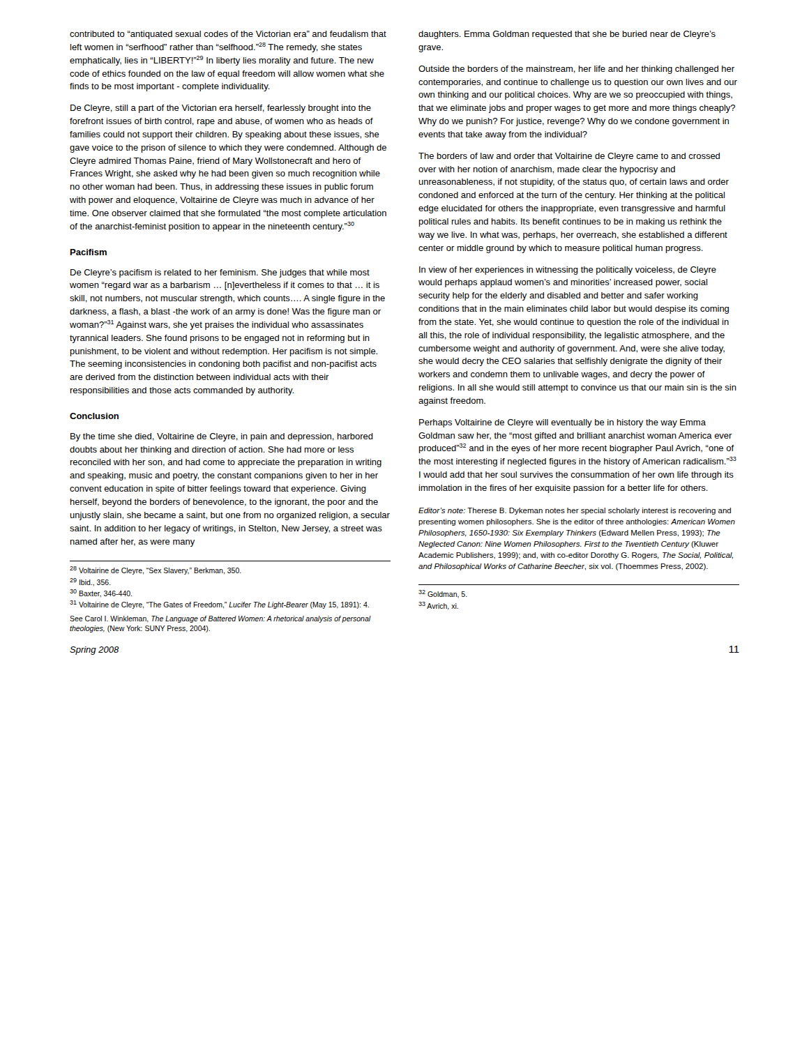contributed to “antiquated sexual codes of the Victorian era” and feudalism that left women in “serfhood” rather than “selfhood.”28 The remedy, she states emphatically, lies in “LIBERTY!”29 In liberty lies morality and future. The new code of ethics founded on the law of equal freedom will allow women what she finds to be most important - complete individuality.
De Cleyre, still a part of the Victorian era herself, fearlessly brought into the forefront issues of birth control, rape and abuse, of women who as heads of families could not support their children. By speaking about these issues, she gave voice to the prison of silence to which they were condemned. Although de Cleyre admired Thomas Paine, friend of Mary Wollstonecraft and hero of Frances Wright, she asked why he had been given so much recognition while no other woman had been. Thus, in addressing these issues in public forum with power and eloquence, Voltairine de Cleyre was much in advance of her time. One observer claimed that she formulated “the most complete articulation of the anarchist-feminist position to appear in the nineteenth century.”30
Pacifism
De Cleyre’s pacifism is related to her feminism. She judges that while most women “regard war as a barbarism … [n]evertheless if it comes to that … it is skill, not numbers, not muscular strength, which counts…. A single figure in the darkness, a flash, a blast -the work of an army is done! Was the figure man or woman?”31 Against wars, she yet praises the individual who assassinates tyrannical leaders. She found prisons to be engaged not in reforming but in punishment, to be violent and without redemption. Her pacifism is not simple. The seeming inconsistencies in condoning both pacifist and non-pacifist acts are derived from the distinction between individual acts with their responsibilities and those acts commanded by authority.
Conclusion
By the time she died, Voltairine de Cleyre, in pain and depression, harbored doubts about her thinking and direction of action. She had more or less reconciled with her son, and had come to appreciate the preparation in writing and speaking, music and poetry, the constant companions given to her in her convent education in spite of bitter feelings toward that experience. Giving herself, beyond the borders of benevolence, to the ignorant, the poor and the unjustly slain, she became a saint, but one from no organized religion, a secular saint. In addition to her legacy of writings, in Stelton, New Jersey, a street was named after her, as were many
28 Voltairine de Cleyre, “Sex Slavery,” Berkman, 350.
29 Ibid., 356.
30 Baxter, 346-440.
31 Voltairine de Cleyre, “The Gates of Freedom,” Lucifer The Light-Bearer (May 15, 1891): 4.
See Carol I. Winkleman, The Language of Battered Women: A rhetorical analysis of personal theologies, (New York: SUNY Press, 2004).
daughters. Emma Goldman requested that she be buried near de Cleyre’s grave.
Outside the borders of the mainstream, her life and her thinking challenged her contemporaries, and continue to challenge us to question our own lives and our own thinking and our political choices. Why are we so preoccupied with things, that we eliminate jobs and proper wages to get more and more things cheaply? Why do we punish? For justice, revenge? Why do we condone government in events that take away from the individual?
The borders of law and order that Voltairine de Cleyre came to and crossed over with her notion of anarchism, made clear the hypocrisy and unreasonableness, if not stupidity, of the status quo, of certain laws and order condoned and enforced at the turn of the century. Her thinking at the political edge elucidated for others the inappropriate, even transgressive and harmful political rules and habits. Its benefit continues to be in making us rethink the way we live. In what was, perhaps, her overreach, she established a different center or middle ground by which to measure political human progress.
In view of her experiences in witnessing the politically voiceless, de Cleyre would perhaps applaud women’s and minorities’ increased power, social security help for the elderly and disabled and better and safer working conditions that in the main eliminates child labor but would despise its coming from the state. Yet, she would continue to question the role of the individual in all this, the role of individual responsibility, the legalistic atmosphere, and the cumbersome weight and authority of government. And, were she alive today, she would decry the CEO salaries that selfishly denigrate the dignity of their workers and condemn them to unlivable wages, and decry the power of religions. In all she would still attempt to convince us that our main sin is the sin against freedom.
Perhaps Voltairine de Cleyre will eventually be in history the way Emma Goldman saw her, the “most gifted and brilliant anarchist woman America ever produced”32 and in the eyes of her more recent biographer Paul Avrich, “one of the most interesting if neglected figures in the history of American radicalism.”33 I would add that her soul survives the consummation of her own life through its immolation in the fires of her exquisite passion for a better life for others.
Editor’s note: Therese B. Dykeman notes her special scholarly interest is recovering and presenting women philosophers. She is the editor of three anthologies: American Women Philosophers, 1650-1930: Six Exemplary Thinkers (Edward Mellen Press, 1993); The Neglected Canon: Nine Women Philosophers. First to the Twentieth Century (Kluwer Academic Publishers, 1999); and, with co-editor Dorothy G. Rogers, The Social, Political, and Philosophical Works of Catharine Beecher, six vol. (Thoemmes Press, 2002).
32 Goldman, 5.
33 Avrich, xi.
Spring 2008
11